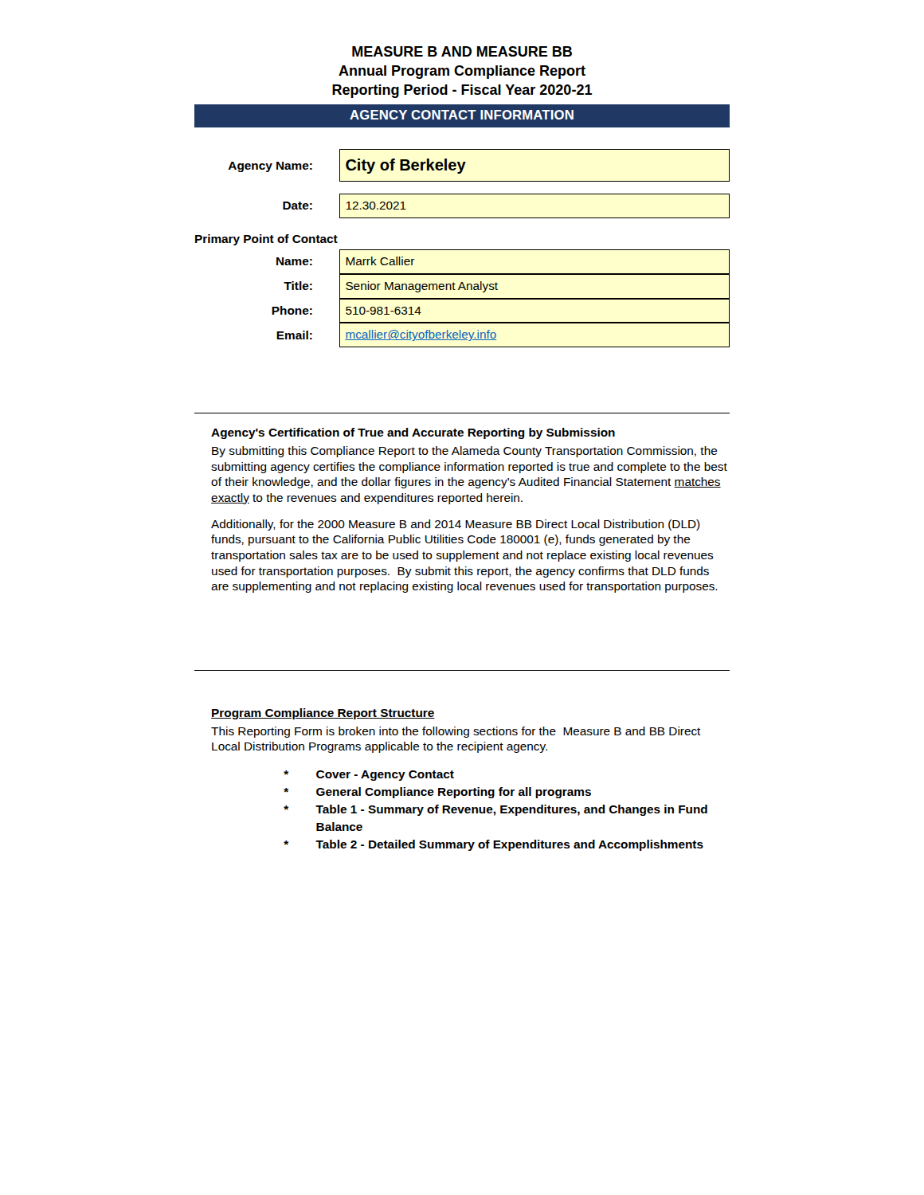MEASURE B AND MEASURE BB Annual Program Compliance Report Reporting Period - Fiscal Year 2020-21
AGENCY CONTACT INFORMATION
| Agency Name: | | City of Berkeley |
| Date: | | 12.30.2021 |
Primary Point of Contact
| Name: | | Marrk Callier |
| Title: | | Senior Management Analyst |
| Phone: | | 510-981-6314 |
| Email: | | mcallier@cityofberkeley.info |
Agency's Certification of True and Accurate Reporting by Submission
By submitting this Compliance Report to the Alameda County Transportation Commission, the submitting agency certifies the compliance information reported is true and complete to the best of their knowledge, and the dollar figures in the agency's Audited Financial Statement matches exactly to the revenues and expenditures reported herein.
Additionally, for the 2000 Measure B and 2014 Measure BB Direct Local Distribution (DLD) funds, pursuant to the California Public Utilities Code 180001 (e), funds generated by the transportation sales tax are to be used to supplement and not replace existing local revenues used for transportation purposes. By submit this report, the agency confirms that DLD funds are supplementing and not replacing existing local revenues used for transportation purposes.
Program Compliance Report Structure
This Reporting Form is broken into the following sections for the Measure B and BB Direct Local Distribution Programs applicable to the recipient agency.
Cover - Agency Contact
General Compliance Reporting for all programs
Table 1 - Summary of Revenue, Expenditures, and Changes in Fund Balance
Table 2 - Detailed Summary of Expenditures and Accomplishments